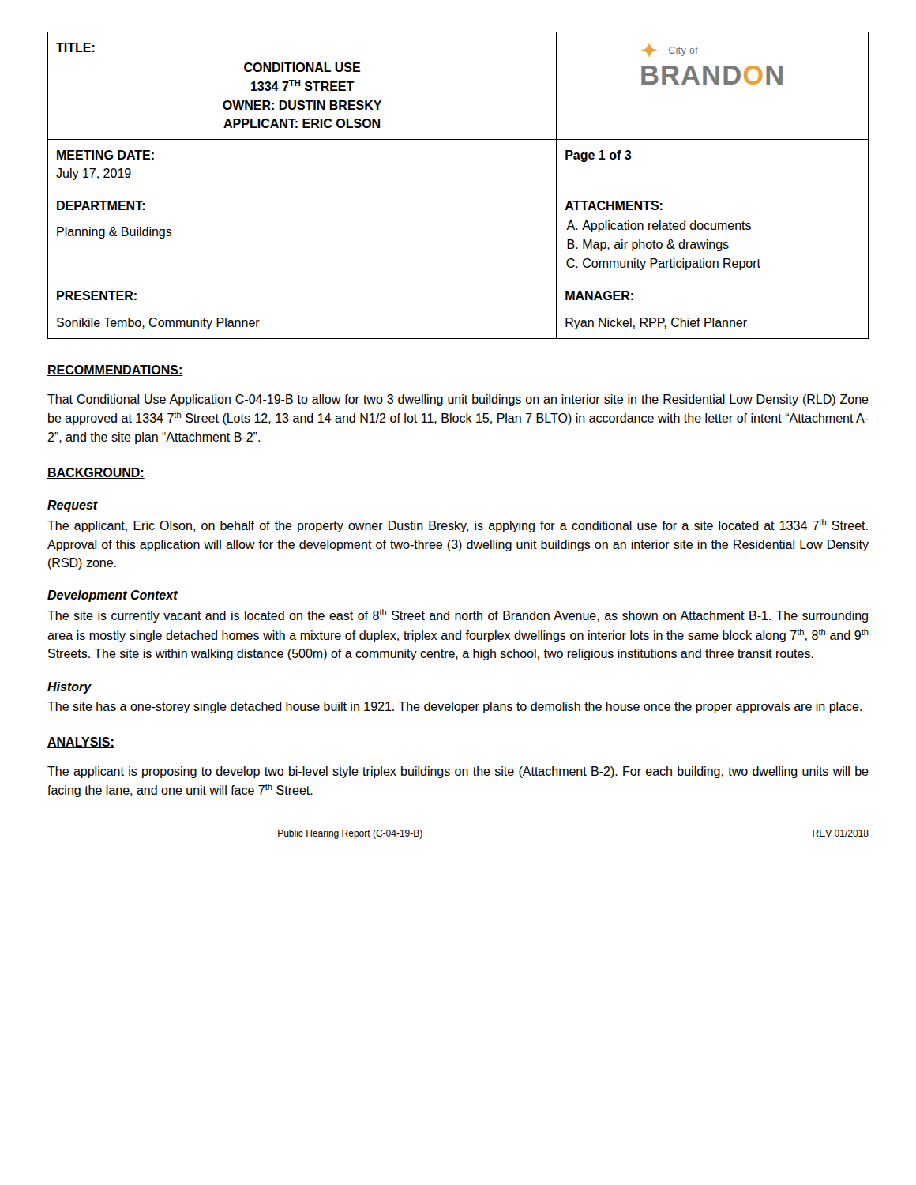| TITLE: CONDITIONAL USE 1334 7 TH STREET OWNER: DUSTIN BRESKY APPLICANT: ERIC OLSON | ✦ City of BRAND O N |
| MEETING DATE: July 17, 2019 | Page 1 of 3 |
| DEPARTMENT: Planning & Buildings | ATTACHMENTS: Application related documents Map, air photo & drawings Community Participation Report |
| PRESENTER: Sonikile Tembo, Community Planner | MANAGER: Ryan Nickel, RPP, Chief Planner |
RECOMMENDATIONS:
That Conditional Use Application C-04-19-B to allow for two 3 dwelling unit buildings on an interior site in the Residential Low Density (RLD) Zone be approved at 1334 7th Street (Lots 12, 13 and 14 and N1/2 of lot 11, Block 15, Plan 7 BLTO) in accordance with the letter of intent “Attachment A-2”, and the site plan “Attachment B-2”.
BACKGROUND:
Request
The applicant, Eric Olson, on behalf of the property owner Dustin Bresky, is applying for a conditional use for a site located at 1334 7th Street. Approval of this application will allow for the development of two-three (3) dwelling unit buildings on an interior site in the Residential Low Density (RSD) zone.
Development Context
The site is currently vacant and is located on the east of 8th Street and north of Brandon Avenue, as shown on Attachment B-1. The surrounding area is mostly single detached homes with a mixture of duplex, triplex and fourplex dwellings on interior lots in the same block along 7th, 8th and 9th Streets. The site is within walking distance (500m) of a community centre, a high school, two religious institutions and three transit routes.
History
The site has a one-storey single detached house built in 1921. The developer plans to demolish the house once the proper approvals are in place.
ANALYSIS:
The applicant is proposing to develop two bi-level style triplex buildings on the site (Attachment B-2). For each building, two dwelling units will be facing the lane, and one unit will face 7th Street.
Public Hearing Report (C-04-19-B) REV 01/2018